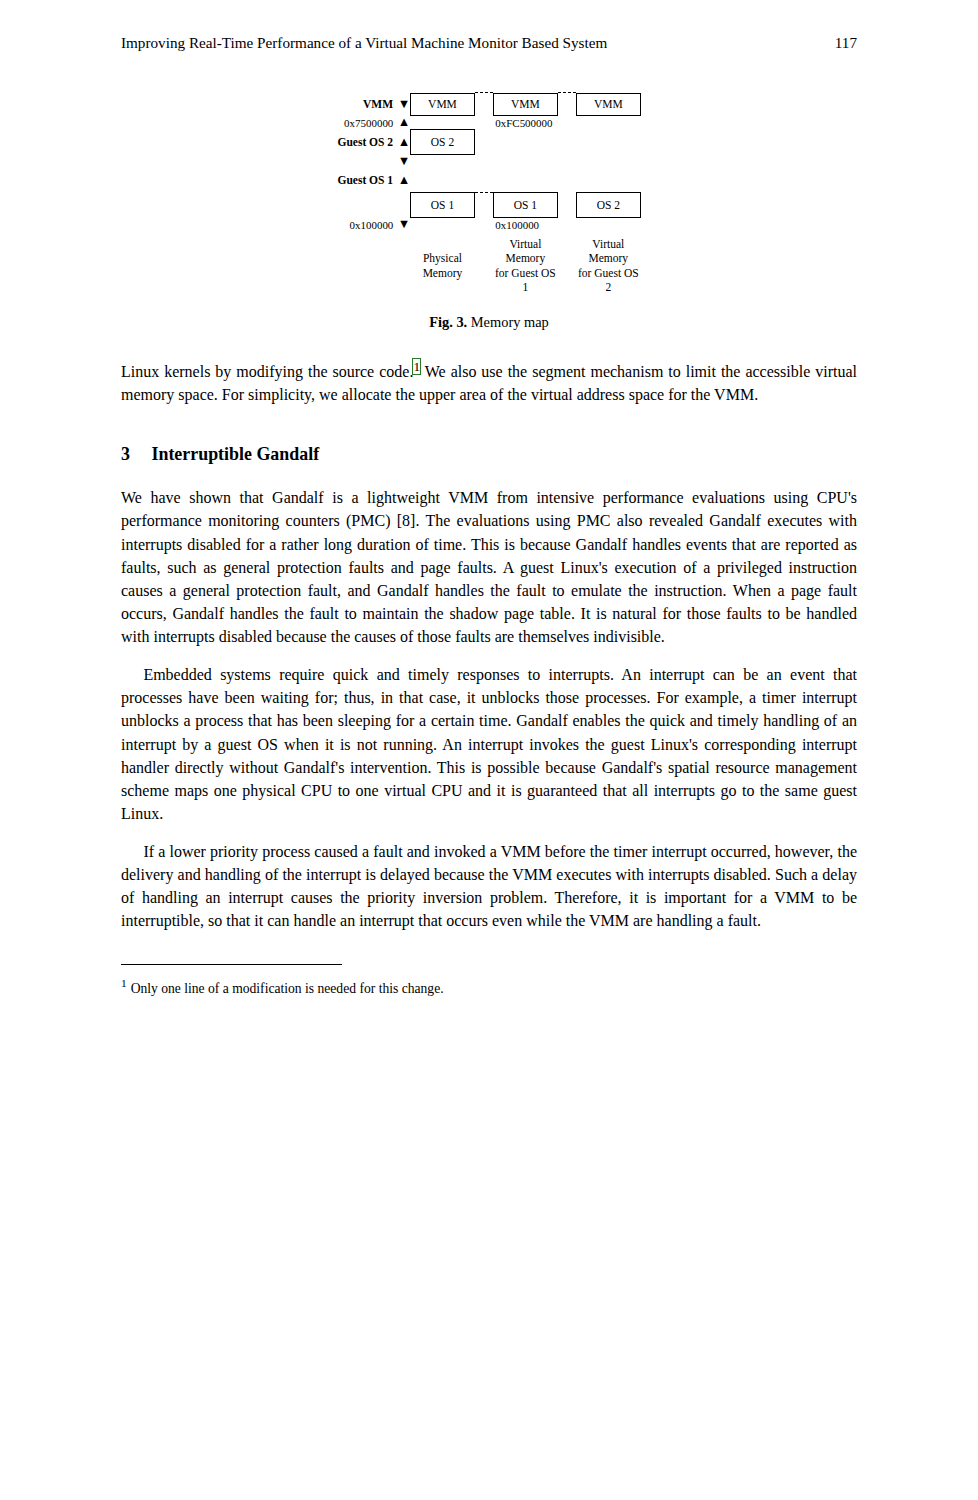Improving Real-Time Performance of a Virtual Machine Monitor Based System 117
| VMM | ▼ | VMM | | VMM | | VMM |
| 0x7500000 | ▲ | | | 0xFC500000 | | |
| Guest OS 2 | ▲ | OS 2 | | | | |
| | ▼ | | | | | |
| Guest OS 1 | ▲ | | | | | |
| | | OS 1 | | OS 1 | | OS 2 |
| 0x100000 | ▼ | | | 0x100000 | | |
| | | Physical Memory | | Virtual Memory for Guest OS 1 | | Virtual Memory for Guest OS 2 |
Fig. 3. Memory map
Linux kernels by modifying the source code.1 We also use the segment mechanism to limit the accessible virtual memory space. For simplicity, we allocate the upper area of the virtual address space for the VMM.
3 Interruptible Gandalf
We have shown that Gandalf is a lightweight VMM from intensive performance evaluations using CPU's performance monitoring counters (PMC) [8]. The evaluations using PMC also revealed Gandalf executes with interrupts disabled for a rather long duration of time. This is because Gandalf handles events that are reported as faults, such as general protection faults and page faults. A guest Linux's execution of a privileged instruction causes a general protection fault, and Gandalf handles the fault to emulate the instruction. When a page fault occurs, Gandalf handles the fault to maintain the shadow page table. It is natural for those faults to be handled with interrupts disabled because the causes of those faults are themselves indivisible.
Embedded systems require quick and timely responses to interrupts. An interrupt can be an event that processes have been waiting for; thus, in that case, it unblocks those processes. For example, a timer interrupt unblocks a process that has been sleeping for a certain time. Gandalf enables the quick and timely handling of an interrupt by a guest OS when it is not running. An interrupt invokes the guest Linux's corresponding interrupt handler directly without Gandalf's intervention. This is possible because Gandalf's spatial resource management scheme maps one physical CPU to one virtual CPU and it is guaranteed that all interrupts go to the same guest Linux.
If a lower priority process caused a fault and invoked a VMM before the timer interrupt occurred, however, the delivery and handling of the interrupt is delayed because the VMM executes with interrupts disabled. Such a delay of handling an interrupt causes the priority inversion problem. Therefore, it is important for a VMM to be interruptible, so that it can handle an interrupt that occurs even while the VMM are handling a fault.
1Only one line of a modification is needed for this change.